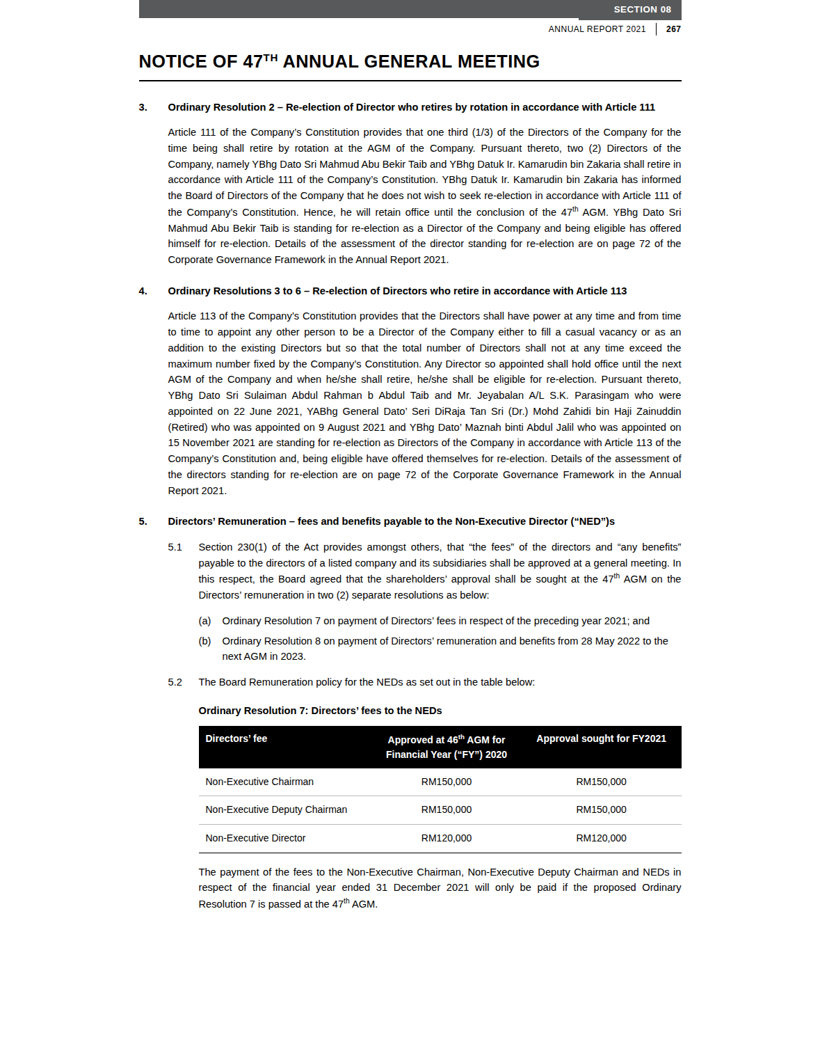SECTION 08
ANNUAL REPORT 2021 267
Notice of 47th Annual General Meeting
3.
Ordinary Resolution 2 – Re-election of Director who retires by rotation in accordance with Article 111
Article 111 of the Company’s Constitution provides that one third (1/3) of the Directors of the Company for the time being shall retire by rotation at the AGM of the Company. Pursuant thereto, two (2) Directors of the Company, namely YBhg Dato Sri Mahmud Abu Bekir Taib and YBhg Datuk Ir. Kamarudin bin Zakaria shall retire in accordance with Article 111 of the Company’s Constitution. YBhg Datuk Ir. Kamarudin bin Zakaria has informed the Board of Directors of the Company that he does not wish to seek re-election in accordance with Article 111 of the Company’s Constitution. Hence, he will retain office until the conclusion of the 47th AGM. YBhg Dato Sri Mahmud Abu Bekir Taib is standing for re-election as a Director of the Company and being eligible has offered himself for re-election. Details of the assessment of the director standing for re-election are on page 72 of the Corporate Governance Framework in the Annual Report 2021.
4.
Ordinary Resolutions 3 to 6 – Re-election of Directors who retire in accordance with Article 113
Article 113 of the Company’s Constitution provides that the Directors shall have power at any time and from time to time to appoint any other person to be a Director of the Company either to fill a casual vacancy or as an addition to the existing Directors but so that the total number of Directors shall not at any time exceed the maximum number fixed by the Company’s Constitution. Any Director so appointed shall hold office until the next AGM of the Company and when he/she shall retire, he/she shall be eligible for re-election. Pursuant thereto, YBhg Dato Sri Sulaiman Abdul Rahman b Abdul Taib and Mr. Jeyabalan A/L S.K. Parasingam who were appointed on 22 June 2021, YABhg General Dato’ Seri DiRaja Tan Sri (Dr.) Mohd Zahidi bin Haji Zainuddin (Retired) who was appointed on 9 August 2021 and YBhg Dato’ Maznah binti Abdul Jalil who was appointed on 15 November 2021 are standing for re-election as Directors of the Company in accordance with Article 113 of the Company’s Constitution and, being eligible have offered themselves for re-election. Details of the assessment of the directors standing for re-election are on page 72 of the Corporate Governance Framework in the Annual Report 2021.
5.
Directors’ Remuneration – fees and benefits payable to the Non-Executive Director (“NED”)s
5.1
Section 230(1) of the Act provides amongst others, that “the fees” of the directors and “any benefits” payable to the directors of a listed company and its subsidiaries shall be approved at a general meeting. In this respect, the Board agreed that the shareholders’ approval shall be sought at the 47th AGM on the Directors’ remuneration in two (2) separate resolutions as below:
(a) Ordinary Resolution 7 on payment of Directors’ fees in respect of the preceding year 2021; and
(b) Ordinary Resolution 8 on payment of Directors’ remuneration and benefits from 28 May 2022 to the next AGM in 2023.
5.2
The Board Remuneration policy for the NEDs as set out in the table below:
Ordinary Resolution 7: Directors’ fees to the NEDs
| Directors’ fee | Approved at 46 th AGM for Financial Year (“FY”) 2020 | Approval sought for FY2021 |
| --- | --- | --- |
| Non-Executive Chairman | RM150,000 | RM150,000 |
| Non-Executive Deputy Chairman | RM150,000 | RM150,000 |
| Non-Executive Director | RM120,000 | RM120,000 |
The payment of the fees to the Non-Executive Chairman, Non-Executive Deputy Chairman and NEDs in respect of the financial year ended 31 December 2021 will only be paid if the proposed Ordinary Resolution 7 is passed at the 47th AGM.